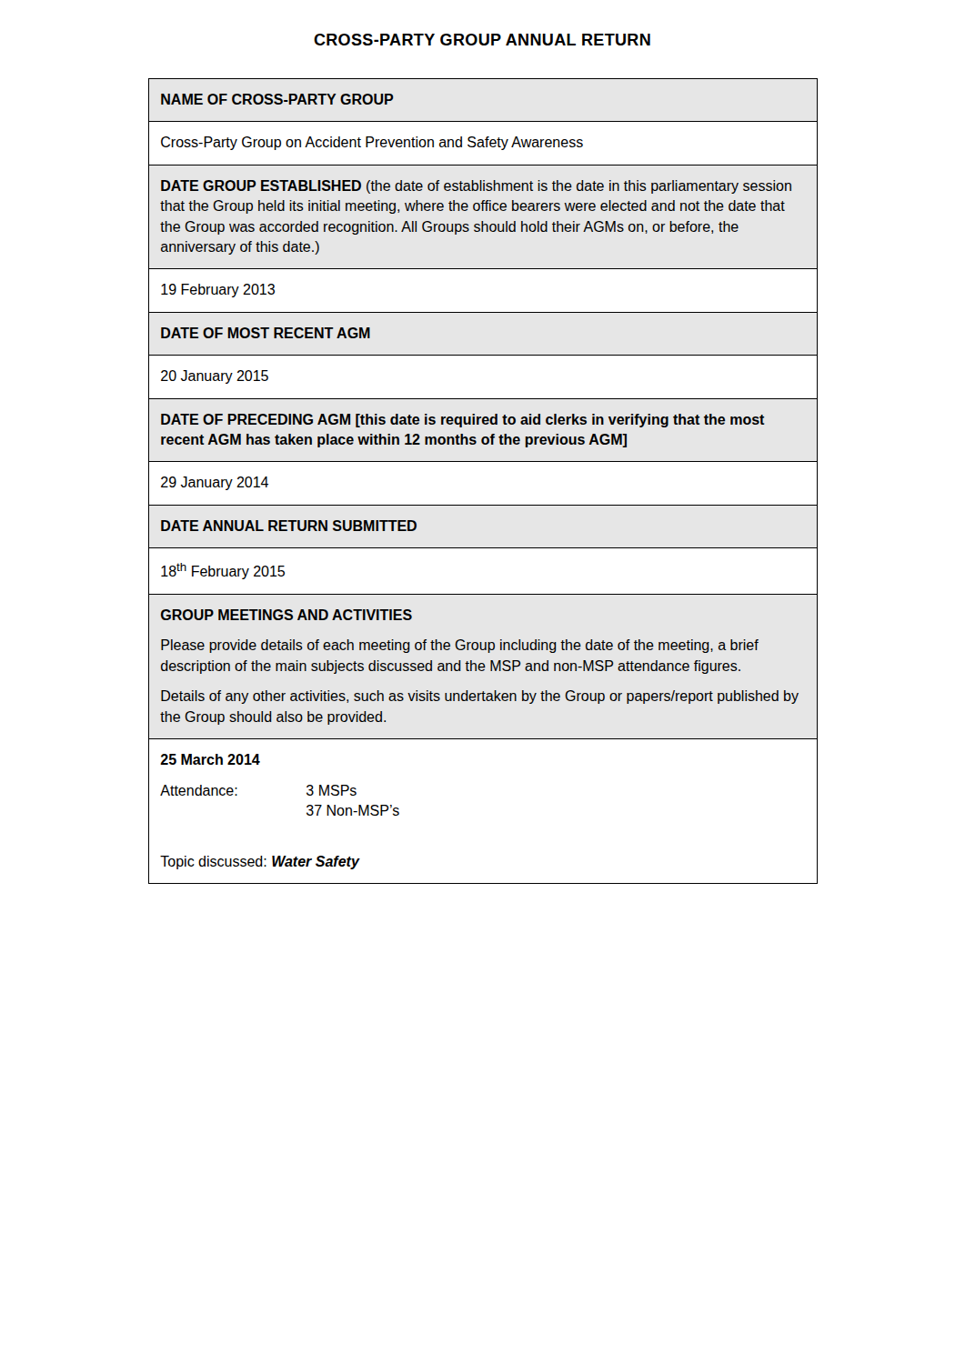CROSS-PARTY GROUP ANNUAL RETURN
| NAME OF CROSS-PARTY GROUP |
| Cross-Party Group on Accident Prevention and Safety Awareness |
| DATE GROUP ESTABLISHED (the date of establishment is the date in this parliamentary session that the Group held its initial meeting, where the office bearers were elected and not the date that the Group was accorded recognition. All Groups should hold their AGMs on, or before, the anniversary of this date.) |
| 19 February 2013 |
| DATE OF MOST RECENT AGM |
| 20 January 2015 |
| DATE OF PRECEDING AGM [this date is required to aid clerks in verifying that the most recent AGM has taken place within 12 months of the previous AGM] |
| 29 January 2014 |
| DATE ANNUAL RETURN SUBMITTED |
| 18 th February 2015 |
| GROUP MEETINGS AND ACTIVITIES Please provide details of each meeting of the Group including the date of the meeting, a brief description of the main subjects discussed and the MSP and non-MSP attendance figures. Details of any other activities, such as visits undertaken by the Group or papers/report published by the Group should also be provided. |
| 25 March 2014 Attendance: 3 MSPs 37 Non-MSP’s Topic discussed: Water Safety |